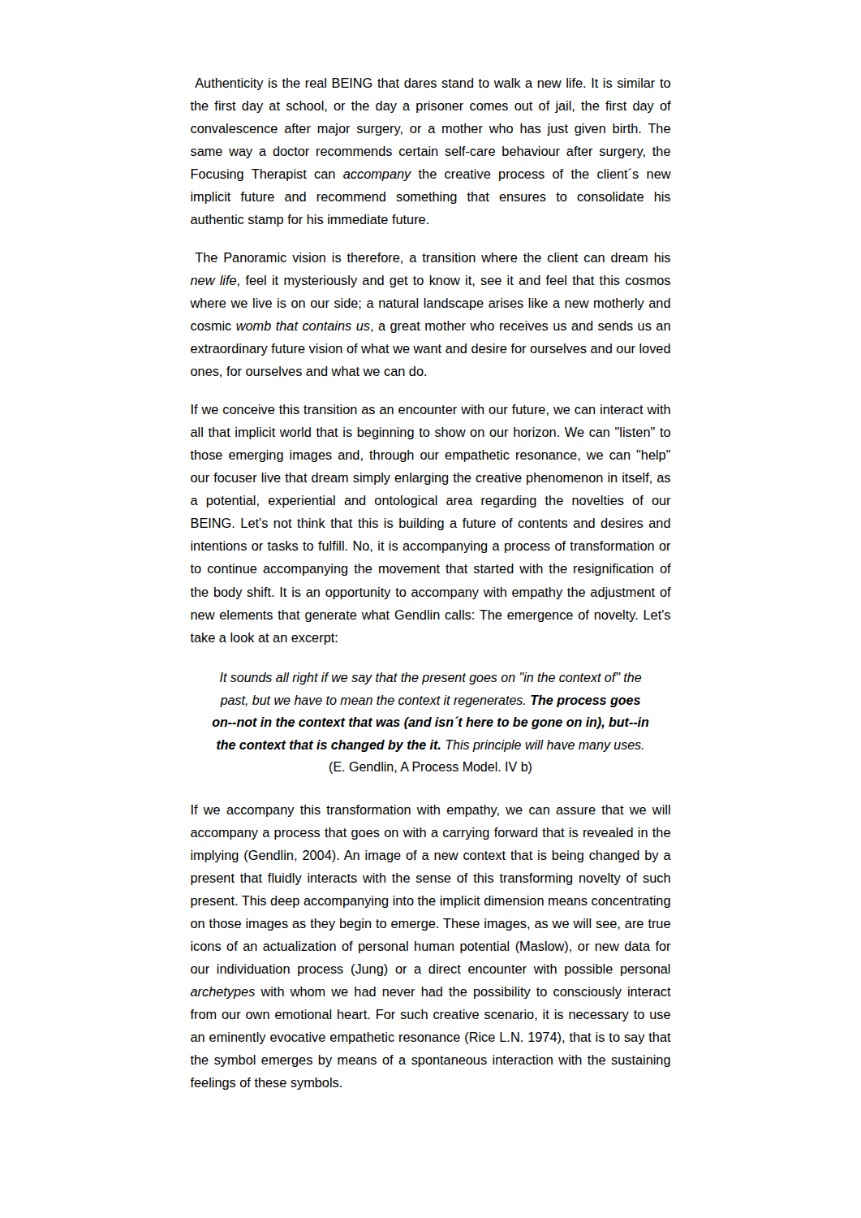Authenticity is the real BEING that dares stand to walk a new life. It is similar to the first day at school, or the day a prisoner comes out of jail, the first day of convalescence after major surgery, or a mother who has just given birth. The same way a doctor recommends certain self-care behaviour after surgery, the Focusing Therapist can accompany the creative process of the client´s new implicit future and recommend something that ensures to consolidate his authentic stamp for his immediate future.
The Panoramic vision is therefore, a transition where the client can dream his new life, feel it mysteriously and get to know it, see it and feel that this cosmos where we live is on our side; a natural landscape arises like a new motherly and cosmic womb that contains us, a great mother who receives us and sends us an extraordinary future vision of what we want and desire for ourselves and our loved ones, for ourselves and what we can do.
If we conceive this transition as an encounter with our future, we can interact with all that implicit world that is beginning to show on our horizon. We can "listen" to those emerging images and, through our empathetic resonance, we can "help" our focuser live that dream simply enlarging the creative phenomenon in itself, as a potential, experiential and ontological area regarding the novelties of our BEING. Let's not think that this is building a future of contents and desires and intentions or tasks to fulfill. No, it is accompanying a process of transformation or to continue accompanying the movement that started with the resignification of the body shift. It is an opportunity to accompany with empathy the adjustment of new elements that generate what Gendlin calls: The emergence of novelty. Let's take a look at an excerpt:
It sounds all right if we say that the present goes on "in the context of" the past, but we have to mean the context it regenerates. The process goes on--not in the context that was (and isn´t here to be gone on in), but--in the context that is changed by the it. This principle will have many uses. (E. Gendlin, A Process Model. IV b)
If we accompany this transformation with empathy, we can assure that we will accompany a process that goes on with a carrying forward that is revealed in the implying (Gendlin, 2004). An image of a new context that is being changed by a present that fluidly interacts with the sense of this transforming novelty of such present. This deep accompanying into the implicit dimension means concentrating on those images as they begin to emerge. These images, as we will see, are true icons of an actualization of personal human potential (Maslow), or new data for our individuation process (Jung) or a direct encounter with possible personal archetypes with whom we had never had the possibility to consciously interact from our own emotional heart. For such creative scenario, it is necessary to use an eminently evocative empathetic resonance (Rice L.N. 1974), that is to say that the symbol emerges by means of a spontaneous interaction with the sustaining feelings of these symbols.